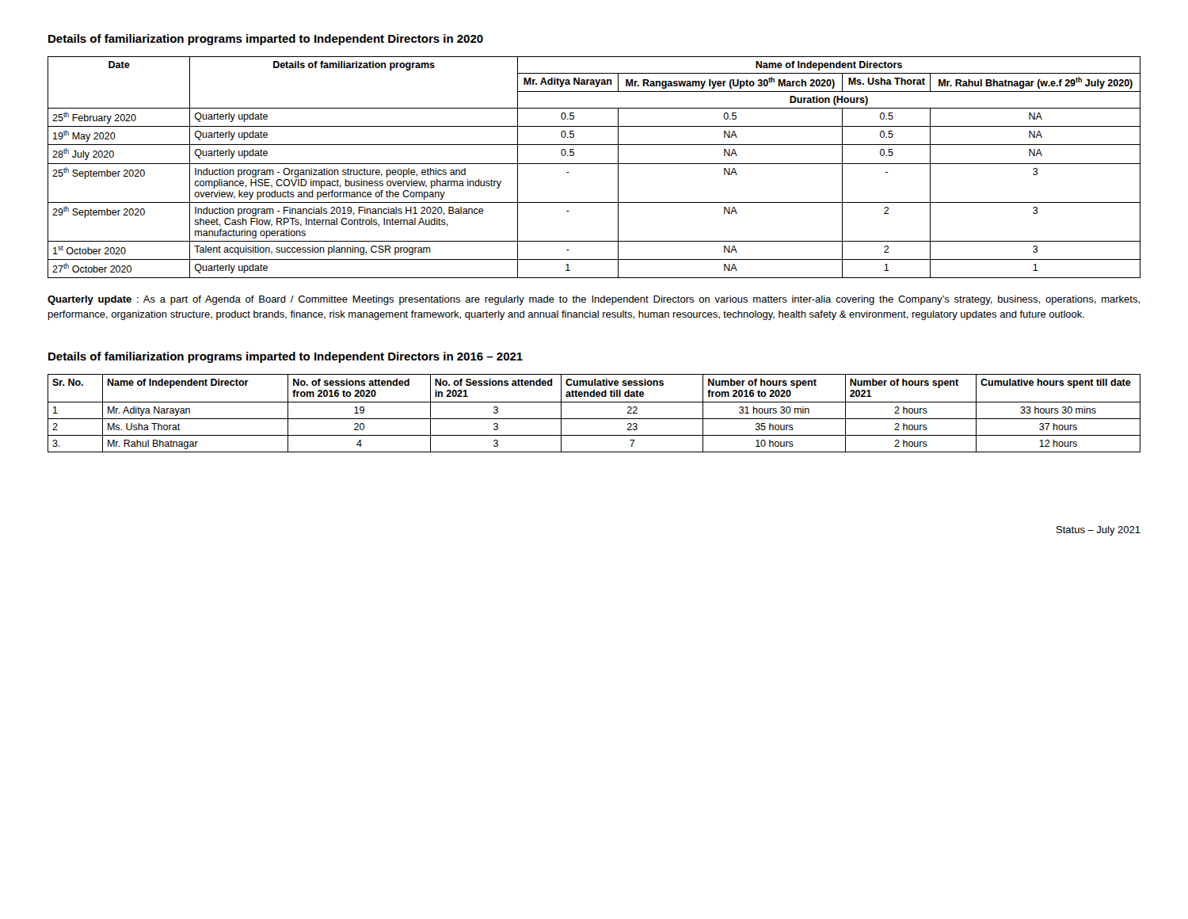Details of familiarization programs imparted to Independent Directors in 2020
| Date | Details of familiarization programs | Name of Independent Directors |
| --- | --- | --- |
| Mr. Aditya Narayan | Mr. Rangaswamy Iyer (Upto 30 th March 2020) | Ms. Usha Thorat | Mr. Rahul Bhatnagar (w.e.f 29 th July 2020) |
| Duration (Hours) |
| 25 th February 2020 | Quarterly update | 0.5 | 0.5 | 0.5 | NA |
| 19 th May 2020 | Quarterly update | 0.5 | NA | 0.5 | NA |
| 28 th July 2020 | Quarterly update | 0.5 | NA | 0.5 | NA |
| 25 th September 2020 | Induction program - Organization structure, people, ethics and compliance, HSE, COVID impact, business overview, pharma industry overview, key products and performance of the Company | - | NA | - | 3 |
| 29 th September 2020 | Induction program - Financials 2019, Financials H1 2020, Balance sheet, Cash Flow, RPTs, Internal Controls, Internal Audits, manufacturing operations | - | NA | 2 | 3 |
| 1 st October 2020 | Talent acquisition, succession planning, CSR program | - | NA | 2 | 3 |
| 27 th October 2020 | Quarterly update | 1 | NA | 1 | 1 |
Quarterly update : As a part of Agenda of Board / Committee Meetings presentations are regularly made to the Independent Directors on various matters inter-alia covering the Company’s strategy, business, operations, markets, performance, organization structure, product brands, finance, risk management framework, quarterly and annual financial results, human resources, technology, health safety & environment, regulatory updates and future outlook.
Details of familiarization programs imparted to Independent Directors in 2016 – 2021
| Sr. No. | Name of Independent Director | No. of sessions attended from 2016 to 2020 | No. of Sessions attended in 2021 | Cumulative sessions attended till date | Number of hours spent from 2016 to 2020 | Number of hours spent 2021 | Cumulative hours spent till date |
| --- | --- | --- | --- | --- | --- | --- | --- |
| 1 | Mr. Aditya Narayan | 19 | 3 | 22 | 31 hours 30 min | 2 hours | 33 hours 30 mins |
| 2 | Ms. Usha Thorat | 20 | 3 | 23 | 35 hours | 2 hours | 37 hours |
| 3. | Mr. Rahul Bhatnagar | 4 | 3 | 7 | 10 hours | 2 hours | 12 hours |
Status – July 2021